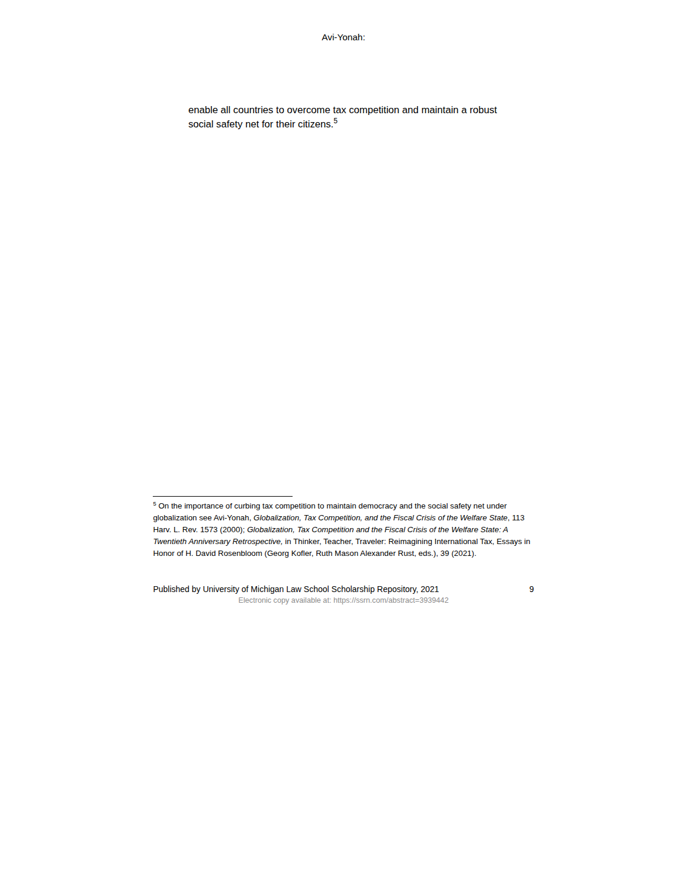Avi-Yonah:
enable all countries to overcome tax competition and maintain a robust social safety net for their citizens.5
5 On the importance of curbing tax competition to maintain democracy and the social safety net under globalization see Avi-Yonah, Globalization, Tax Competition, and the Fiscal Crisis of the Welfare State, 113 Harv. L. Rev. 1573 (2000); Globalization, Tax Competition and the Fiscal Crisis of the Welfare State: A Twentieth Anniversary Retrospective, in Thinker, Teacher, Traveler: Reimagining International Tax, Essays in Honor of H. David Rosenbloom (Georg Kofler, Ruth Mason Alexander Rust, eds.), 39 (2021).
Published by University of Michigan Law School Scholarship Repository, 2021
9
Electronic copy available at: https://ssrn.com/abstract=3939442